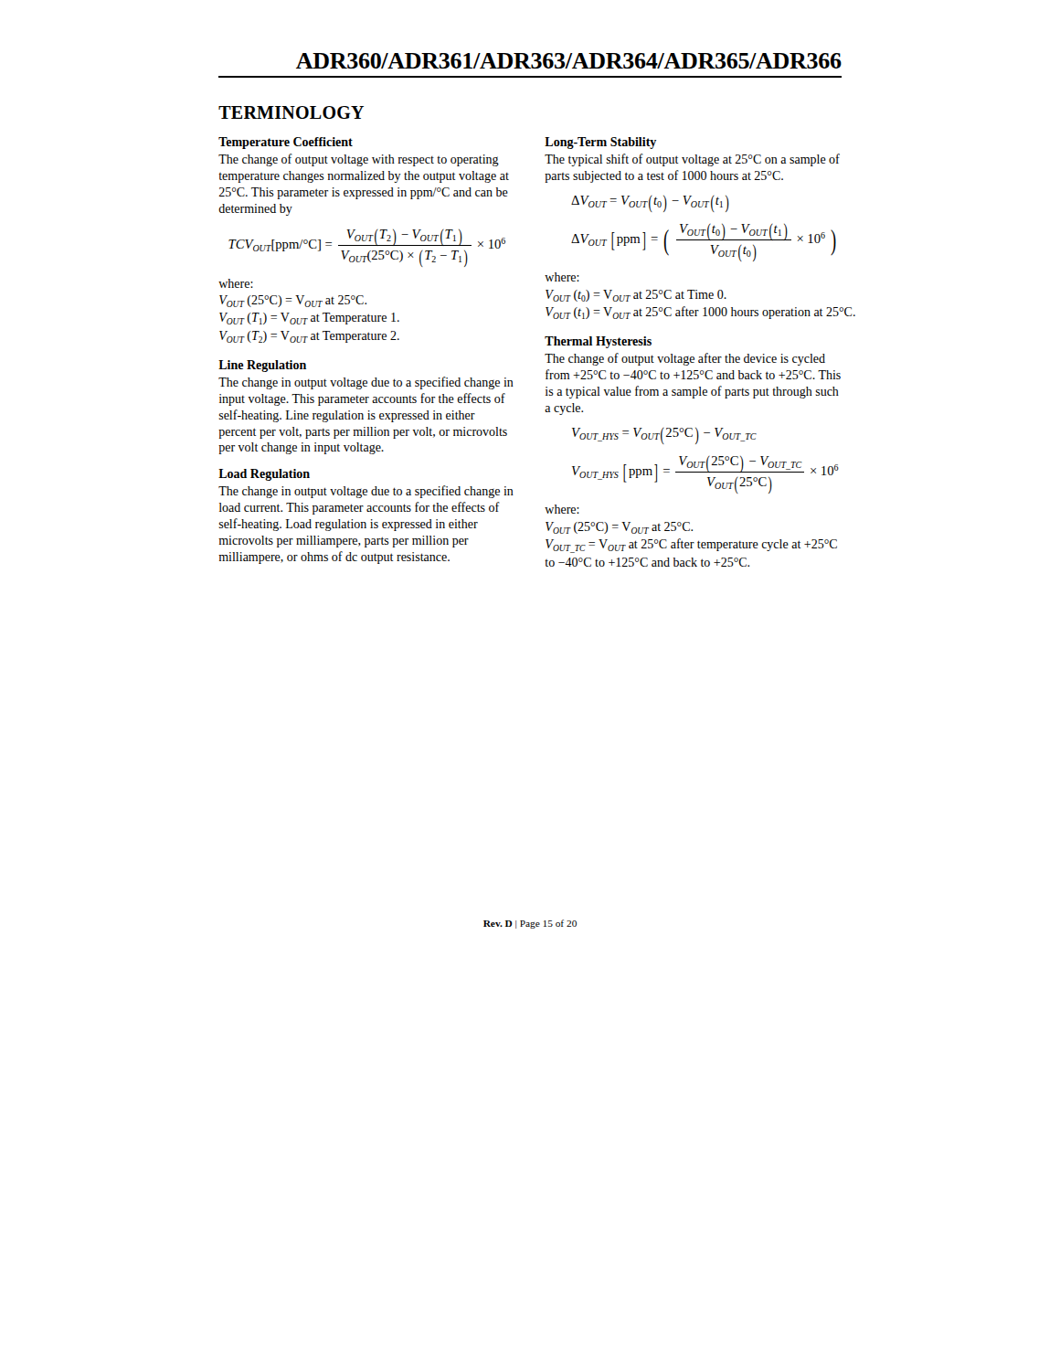ADR360/ADR361/ADR363/ADR364/ADR365/ADR366
TERMINOLOGY
Temperature Coefficient
The change of output voltage with respect to operating temperature changes normalized by the output voltage at 25°C. This parameter is expressed in ppm/°C and can be determined by
TCVOUT[ppm/°C] = VOUT(T2) − VOUT(T1) VOUT(25°C) × (T2 − T1) × 106
where:
VOUT (25°C) = VOUT at 25°C.
VOUT (T1) = VOUT at Temperature 1.
VOUT (T2) = VOUT at Temperature 2.
Line Regulation
The change in output voltage due to a specified change in input voltage. This parameter accounts for the effects of self-heating. Line regulation is expressed in either percent per volt, parts per million per volt, or microvolts per volt change in input voltage.
Load Regulation
The change in output voltage due to a specified change in load current. This parameter accounts for the effects of self-heating. Load regulation is expressed in either microvolts per milliampere, parts per million per milliampere, or ohms of dc output resistance.
Long-Term Stability
The typical shift of output voltage at 25°C on a sample of parts subjected to a test of 1000 hours at 25°C.
ΔVOUT = VOUT(t0) − VOUT(t1)
ΔVOUT [ppm] = ( VOUT(t0) − VOUT(t1) VOUT(t0) × 106 )
where:
VOUT (t0) = VOUT at 25°C at Time 0.
VOUT (t1) = VOUT at 25°C after 1000 hours operation at 25°C.
Thermal Hysteresis
The change of output voltage after the device is cycled from +25°C to −40°C to +125°C and back to +25°C. This is a typical value from a sample of parts put through such a cycle.
VOUT_HYS = VOUT(25°C) − VOUT_TC
VOUT_HYS [ppm] = VOUT(25°C) − VOUT_TC VOUT(25°C) × 106
where:
VOUT (25°C) = VOUT at 25°C.
VOUT_TC = VOUT at 25°C after temperature cycle at +25°C to −40°C to +125°C and back to +25°C.
Rev. D | Page 15 of 20